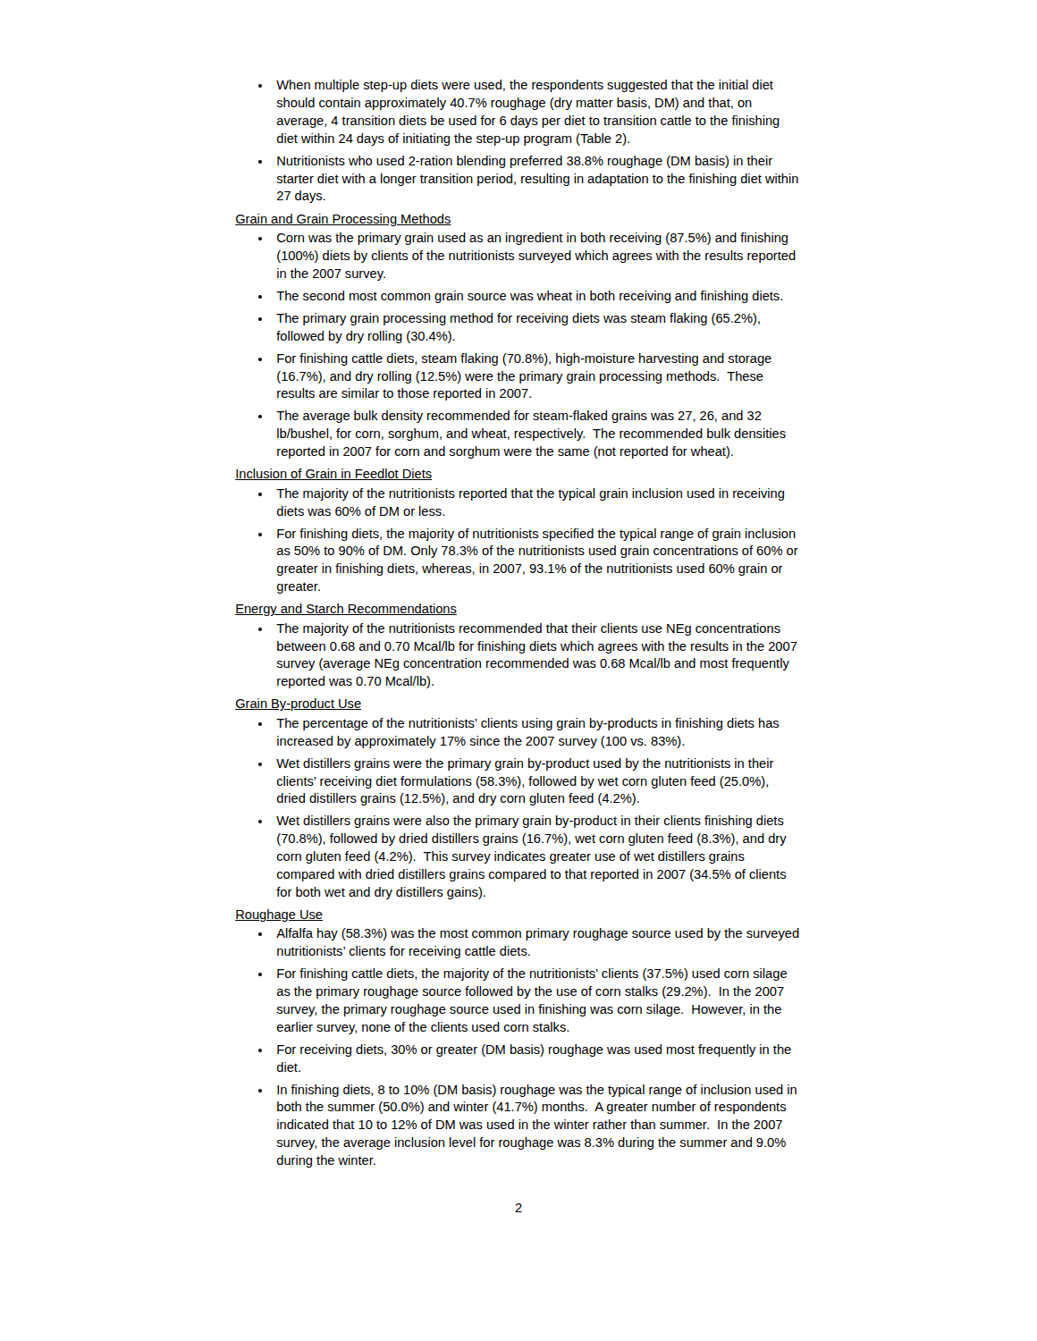When multiple step-up diets were used, the respondents suggested that the initial diet should contain approximately 40.7% roughage (dry matter basis, DM) and that, on average, 4 transition diets be used for 6 days per diet to transition cattle to the finishing diet within 24 days of initiating the step-up program (Table 2).
Nutritionists who used 2-ration blending preferred 38.8% roughage (DM basis) in their starter diet with a longer transition period, resulting in adaptation to the finishing diet within 27 days.
Grain and Grain Processing Methods
Corn was the primary grain used as an ingredient in both receiving (87.5%) and finishing (100%) diets by clients of the nutritionists surveyed which agrees with the results reported in the 2007 survey.
The second most common grain source was wheat in both receiving and finishing diets.
The primary grain processing method for receiving diets was steam flaking (65.2%), followed by dry rolling (30.4%).
For finishing cattle diets, steam flaking (70.8%), high-moisture harvesting and storage (16.7%), and dry rolling (12.5%) were the primary grain processing methods. These results are similar to those reported in 2007.
The average bulk density recommended for steam-flaked grains was 27, 26, and 32 lb/bushel, for corn, sorghum, and wheat, respectively. The recommended bulk densities reported in 2007 for corn and sorghum were the same (not reported for wheat).
Inclusion of Grain in Feedlot Diets
The majority of the nutritionists reported that the typical grain inclusion used in receiving diets was 60% of DM or less.
For finishing diets, the majority of nutritionists specified the typical range of grain inclusion as 50% to 90% of DM. Only 78.3% of the nutritionists used grain concentrations of 60% or greater in finishing diets, whereas, in 2007, 93.1% of the nutritionists used 60% grain or greater.
Energy and Starch Recommendations
The majority of the nutritionists recommended that their clients use NEg concentrations between 0.68 and 0.70 Mcal/lb for finishing diets which agrees with the results in the 2007 survey (average NEg concentration recommended was 0.68 Mcal/lb and most frequently reported was 0.70 Mcal/lb).
Grain By-product Use
The percentage of the nutritionists’ clients using grain by-products in finishing diets has increased by approximately 17% since the 2007 survey (100 vs. 83%).
Wet distillers grains were the primary grain by-product used by the nutritionists in their clients’ receiving diet formulations (58.3%), followed by wet corn gluten feed (25.0%), dried distillers grains (12.5%), and dry corn gluten feed (4.2%).
Wet distillers grains were also the primary grain by-product in their clients finishing diets (70.8%), followed by dried distillers grains (16.7%), wet corn gluten feed (8.3%), and dry corn gluten feed (4.2%). This survey indicates greater use of wet distillers grains compared with dried distillers grains compared to that reported in 2007 (34.5% of clients for both wet and dry distillers gains).
Roughage Use
Alfalfa hay (58.3%) was the most common primary roughage source used by the surveyed nutritionists’ clients for receiving cattle diets.
For finishing cattle diets, the majority of the nutritionists’ clients (37.5%) used corn silage as the primary roughage source followed by the use of corn stalks (29.2%). In the 2007 survey, the primary roughage source used in finishing was corn silage. However, in the earlier survey, none of the clients used corn stalks.
For receiving diets, 30% or greater (DM basis) roughage was used most frequently in the diet.
In finishing diets, 8 to 10% (DM basis) roughage was the typical range of inclusion used in both the summer (50.0%) and winter (41.7%) months. A greater number of respondents indicated that 10 to 12% of DM was used in the winter rather than summer. In the 2007 survey, the average inclusion level for roughage was 8.3% during the summer and 9.0% during the winter.
2